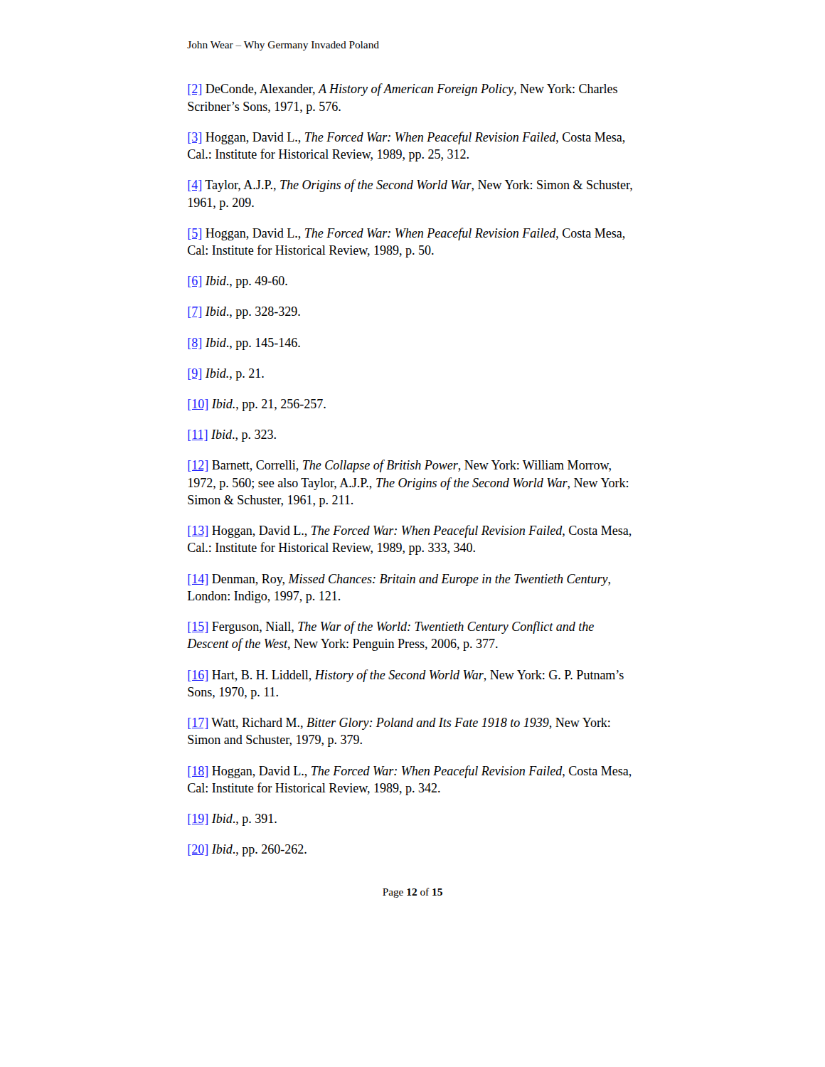John Wear – Why Germany Invaded Poland
[2] DeConde, Alexander, A History of American Foreign Policy, New York: Charles Scribner’s Sons, 1971, p. 576.
[3] Hoggan, David L., The Forced War: When Peaceful Revision Failed, Costa Mesa, Cal.: Institute for Historical Review, 1989, pp. 25, 312.
[4] Taylor, A.J.P., The Origins of the Second World War, New York: Simon & Schuster, 1961, p. 209.
[5] Hoggan, David L., The Forced War: When Peaceful Revision Failed, Costa Mesa, Cal: Institute for Historical Review, 1989, p. 50.
[6] Ibid., pp. 49-60.
[7] Ibid., pp. 328-329.
[8] Ibid., pp. 145-146.
[9] Ibid., p. 21.
[10] Ibid., pp. 21, 256-257.
[11] Ibid., p. 323.
[12] Barnett, Correlli, The Collapse of British Power, New York: William Morrow, 1972, p. 560; see also Taylor, A.J.P., The Origins of the Second World War, New York: Simon & Schuster, 1961, p. 211.
[13] Hoggan, David L., The Forced War: When Peaceful Revision Failed, Costa Mesa, Cal.: Institute for Historical Review, 1989, pp. 333, 340.
[14] Denman, Roy, Missed Chances: Britain and Europe in the Twentieth Century, London: Indigo, 1997, p. 121.
[15] Ferguson, Niall, The War of the World: Twentieth Century Conflict and the Descent of the West, New York: Penguin Press, 2006, p. 377.
[16] Hart, B. H. Liddell, History of the Second World War, New York: G. P. Putnam’s Sons, 1970, p. 11.
[17] Watt, Richard M., Bitter Glory: Poland and Its Fate 1918 to 1939, New York: Simon and Schuster, 1979, p. 379.
[18] Hoggan, David L., The Forced War: When Peaceful Revision Failed, Costa Mesa, Cal: Institute for Historical Review, 1989, p. 342.
[19] Ibid., p. 391.
[20] Ibid., pp. 260-262.
Page 12 of 15